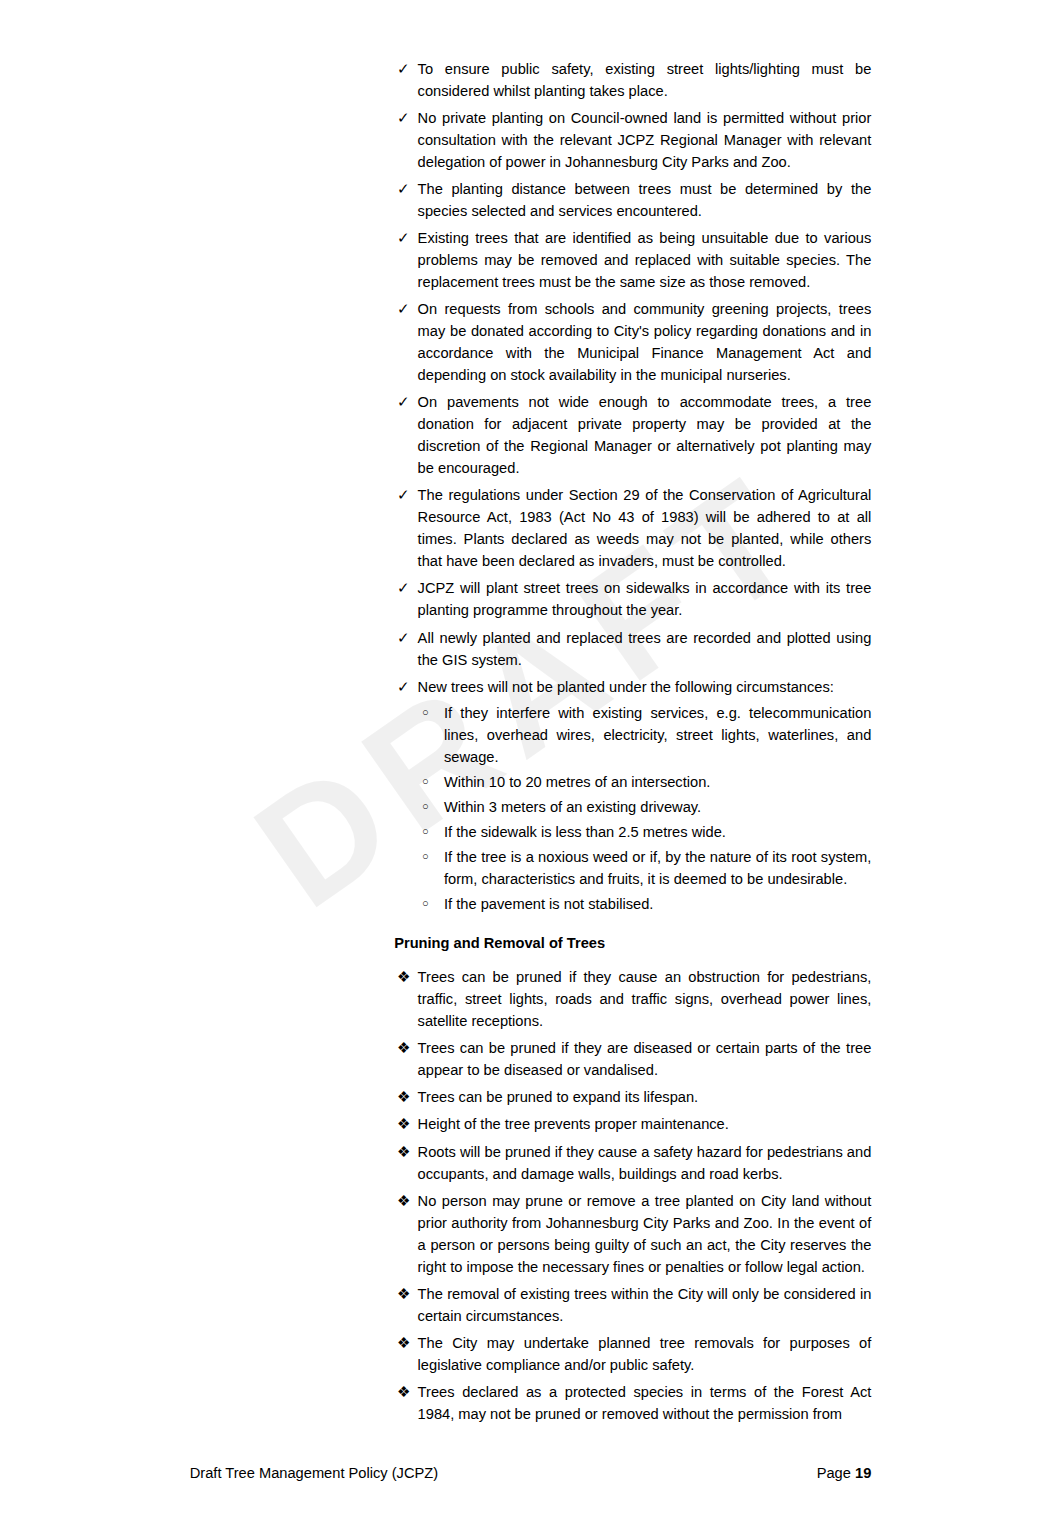DRAFT
| | | To ensure public safety, existing street lights/lighting must be considered whilst planting takes place. No private planting on Council-owned land is permitted without prior consultation with the relevant JCPZ Regional Manager with relevant delegation of power in Johannesburg City Parks and Zoo. The planting distance between trees must be determined by the species selected and services encountered. Existing trees that are identified as being unsuitable due to various problems may be removed and replaced with suitable species. The replacement trees must be the same size as those removed. On requests from schools and community greening projects, trees may be donated according to City's policy regarding donations and in accordance with the Municipal Finance Management Act and depending on stock availability in the municipal nurseries. On pavements not wide enough to accommodate trees, a tree donation for adjacent private property may be provided at the discretion of the Regional Manager or alternatively pot planting may be encouraged. The regulations under Section 29 of the Conservation of Agricultural Resource Act, 1983 (Act No 43 of 1983) will be adhered to at all times. Plants declared as weeds may not be planted, while others that have been declared as invaders, must be controlled. JCPZ will plant street trees on sidewalks in accordance with its tree planting programme throughout the year. All newly planted and replaced trees are recorded and plotted using the GIS system. New trees will not be planted under the following circumstances: If they interfere with existing services, e.g. telecommunication lines, overhead wires, electricity, street lights, waterlines, and sewage. Within 10 to 20 metres of an intersection. Within 3 meters of an existing driveway. If the sidewalk is less than 2.5 metres wide. If the tree is a noxious weed or if, by the nature of its root system, form, characteristics and fruits, it is deemed to be undesirable. If the pavement is not stabilised. Pruning and Removal of Trees Trees can be pruned if they cause an obstruction for pedestrians, traffic, street lights, roads and traffic signs, overhead power lines, satellite receptions. Trees can be pruned if they are diseased or certain parts of the tree appear to be diseased or vandalised. Trees can be pruned to expand its lifespan. Height of the tree prevents proper maintenance. Roots will be pruned if they cause a safety hazard for pedestrians and occupants, and damage walls, buildings and road kerbs. No person may prune or remove a tree planted on City land without prior authority from Johannesburg City Parks and Zoo. In the event of a person or persons being guilty of such an act, the City reserves the right to impose the necessary fines or penalties or follow legal action. The removal of existing trees within the City will only be considered in certain circumstances. The City may undertake planned tree removals for purposes of legislative compliance and/or public safety. Trees declared as a protected species in terms of the Forest Act 1984, may not be pruned or removed without the permission from |
Draft Tree Management Policy (JCPZ)
Page 19